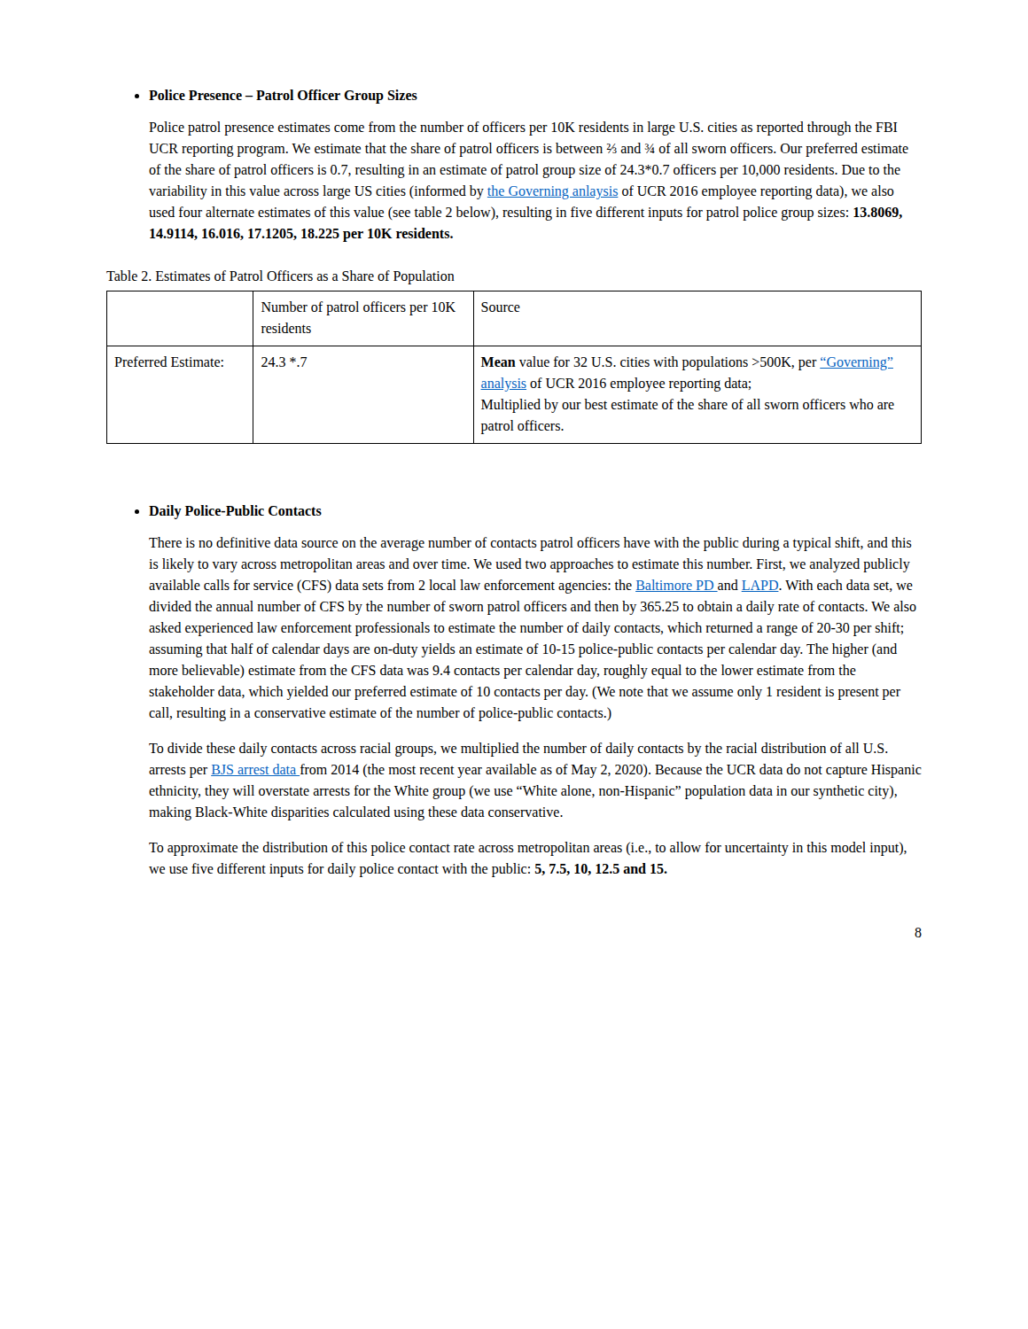Police Presence – Patrol Officer Group Sizes
Police patrol presence estimates come from the number of officers per 10K residents in large U.S. cities as reported through the FBI UCR reporting program. We estimate that the share of patrol officers is between ⅔ and ¾ of all sworn officers. Our preferred estimate of the share of patrol officers is 0.7, resulting in an estimate of patrol group size of 24.3*0.7 officers per 10,000 residents. Due to the variability in this value across large US cities (informed by the Governing anlaysis of UCR 2016 employee reporting data), we also used four alternate estimates of this value (see table 2 below), resulting in five different inputs for patrol police group sizes: 13.8069, 14.9114, 16.016, 17.1205, 18.225 per 10K residents.
Table 2. Estimates of Patrol Officers as a Share of Population
| | Number of patrol officers per 10K residents | Source |
| Preferred Estimate: | 24.3 *.7 | Mean value for 32 U.S. cities with populations >500K, per “Governing” analysis of UCR 2016 employee reporting data; Multiplied by our best estimate of the share of all sworn officers who are patrol officers. |
Daily Police-Public Contacts
There is no definitive data source on the average number of contacts patrol officers have with the public during a typical shift, and this is likely to vary across metropolitan areas and over time. We used two approaches to estimate this number. First, we analyzed publicly available calls for service (CFS) data sets from 2 local law enforcement agencies: the Baltimore PD and LAPD. With each data set, we divided the annual number of CFS by the number of sworn patrol officers and then by 365.25 to obtain a daily rate of contacts. We also asked experienced law enforcement professionals to estimate the number of daily contacts, which returned a range of 20-30 per shift; assuming that half of calendar days are on-duty yields an estimate of 10-15 police-public contacts per calendar day. The higher (and more believable) estimate from the CFS data was 9.4 contacts per calendar day, roughly equal to the lower estimate from the stakeholder data, which yielded our preferred estimate of 10 contacts per day. (We note that we assume only 1 resident is present per call, resulting in a conservative estimate of the number of police-public contacts.)
To divide these daily contacts across racial groups, we multiplied the number of daily contacts by the racial distribution of all U.S. arrests per BJS arrest data from 2014 (the most recent year available as of May 2, 2020). Because the UCR data do not capture Hispanic ethnicity, they will overstate arrests for the White group (we use “White alone, non-Hispanic” population data in our synthetic city), making Black-White disparities calculated using these data conservative.
To approximate the distribution of this police contact rate across metropolitan areas (i.e., to allow for uncertainty in this model input), we use five different inputs for daily police contact with the public: 5, 7.5, 10, 12.5 and 15.
8